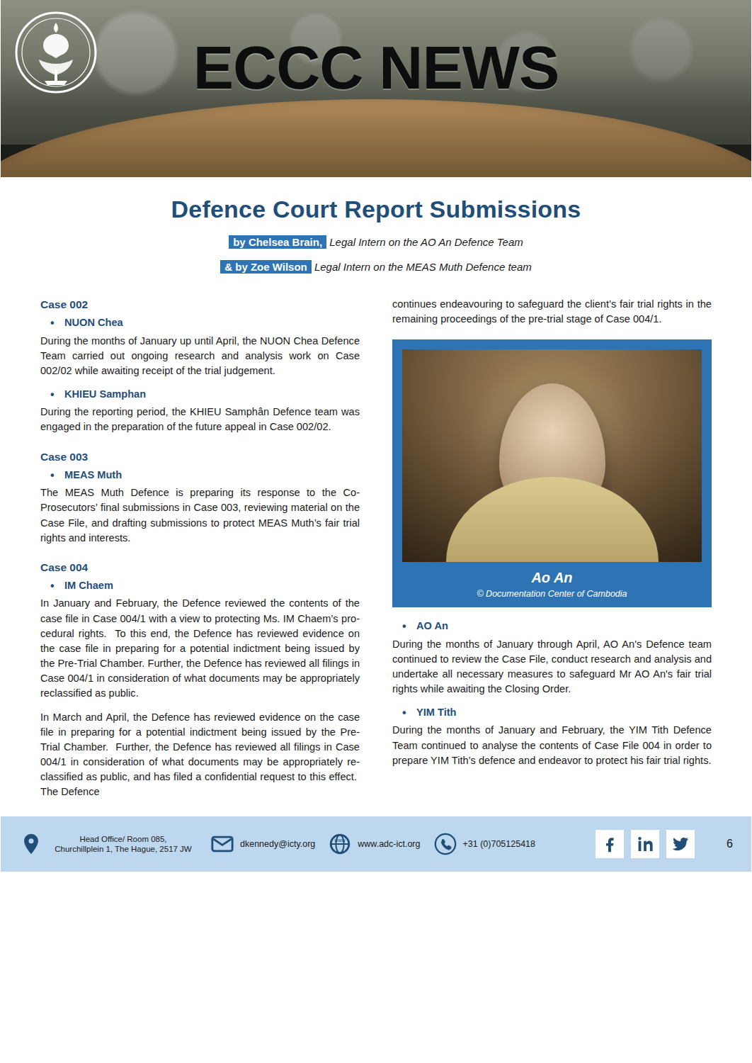ECCC NEWS
Defence Court Report Submissions
by Chelsea Brain, Legal Intern on the AO An Defence Team
& by Zoe Wilson Legal Intern on the MEAS Muth Defence team
Case 002
NUON Chea
During the months of January up until April, the NUON Chea Defence Team carried out ongoing research and analysis work on Case 002/02 while awaiting receipt of the trial judgement.
KHIEU Samphan
During the reporting period, the KHIEU Samphân Defence team was engaged in the preparation of the future appeal in Case 002/02.
Case 003
MEAS Muth
The MEAS Muth Defence is preparing its response to the Co-Prosecutors’ final submissions in Case 003, reviewing material on the Case File, and drafting submissions to protect MEAS Muth’s fair trial rights and interests.
Case 004
IM Chaem
In January and February, the Defence reviewed the contents of the case file in Case 004/1 with a view to protecting Ms. IM Chaem’s procedural rights. To this end, the Defence has reviewed evidence on the case file in preparing for a potential indictment being issued by the Pre-Trial Chamber. Further, the Defence has reviewed all filings in Case 004/1 in consideration of what documents may be appropriately reclassified as public.
In March and April, the Defence has reviewed evidence on the case file in preparing for a potential indictment being issued by the Pre-Trial Chamber. Further, the Defence has reviewed all filings in Case 004/1 in consideration of what documents may be appropriately reclassified as public, and has filed a confidential request to this effect. The Defence
continues endeavouring to safeguard the client’s fair trial rights in the remaining proceedings of the pre-trial stage of Case 004/1.
Ao An © Documentation Center of Cambodia
AO An
During the months of January through April, AO An's Defence team continued to review the Case File, conduct research and analysis and undertake all necessary measures to safeguard Mr AO An's fair trial rights while awaiting the Closing Order.
YIM Tith
During the months of January and February, the YIM Tith Defence Team continued to analyse the contents of Case File 004 in order to prepare YIM Tith’s defence and endeavor to protect his fair trial rights.
Head Office/ Room 085,
Churchillplein 1, The Hague, 2517 JW
dkennedy@icty.org
www www.adc-ict.org
+31 (0)705125418
6